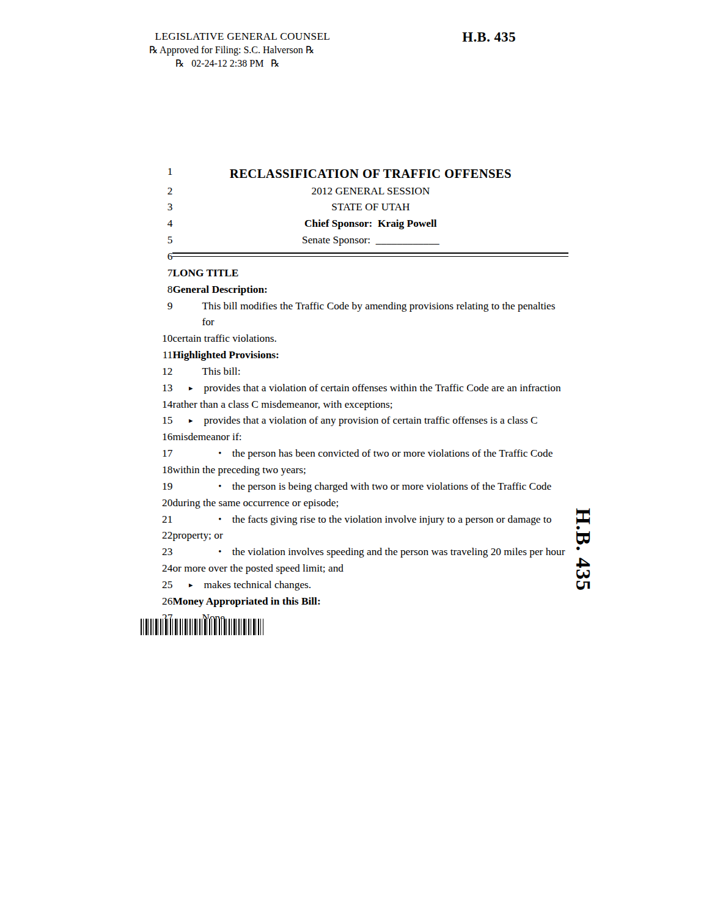LEGISLATIVE GENERAL COUNSEL
℞ Approved for Filing: S.C. Halverson ℞
℞ 02-24-12 2:38 PM ℞
H.B. 435
H.B. 435
| 1 | RECLASSIFICATION OF TRAFFIC OFFENSES |
| 2 | 2012 GENERAL SESSION |
| 3 | STATE OF UTAH |
| 4 | Chief Sponsor: Kraig Powell |
| 5 | Senate Sponsor: ____________ |
| 6 | |
| 7 | LONG TITLE |
| 8 | General Description: |
| 9 | This bill modifies the Traffic Code by amending provisions relating to the penalties for |
| 10 | certain traffic violations. |
| 11 | Highlighted Provisions: |
| 12 | This bill: |
| 13 | provides that a violation of certain offenses within the Traffic Code are an infraction |
| 14 | rather than a class C misdemeanor, with exceptions; |
| 15 | provides that a violation of any provision of certain traffic offenses is a class C |
| 16 | misdemeanor if: |
| 17 | the person has been convicted of two or more violations of the Traffic Code |
| 18 | within the preceding two years; |
| 19 | the person is being charged with two or more violations of the Traffic Code |
| 20 | during the same occurrence or episode; |
| 21 | the facts giving rise to the violation involve injury to a person or damage to |
| 22 | property; or |
| 23 | the violation involves speeding and the person was traveling 20 miles per hour |
| 24 | or more over the posted speed limit; and |
| 25 | makes technical changes. |
| 26 | Money Appropriated in this Bill: |
| 27 | None |